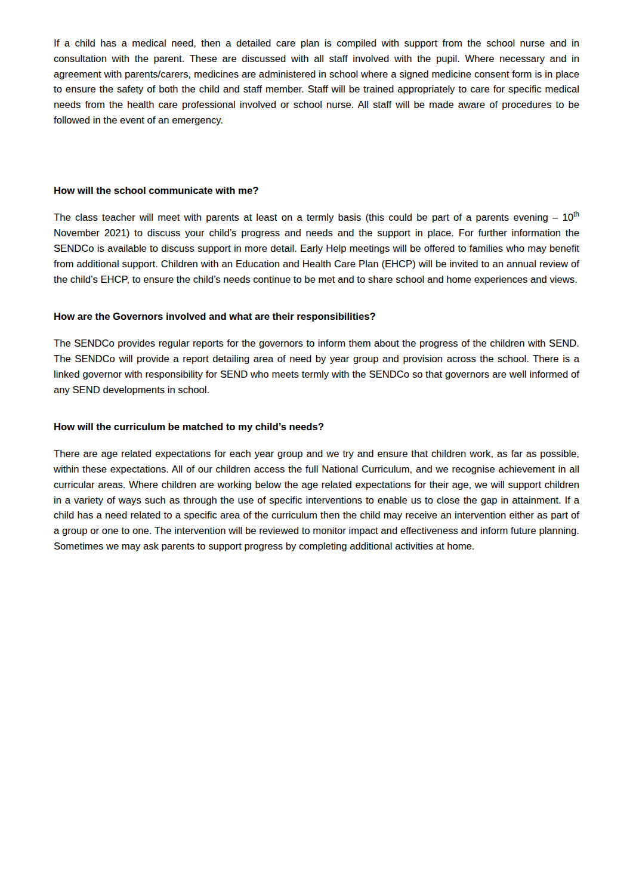If a child has a medical need, then a detailed care plan is compiled with support from the school nurse and in consultation with the parent. These are discussed with all staff involved with the pupil. Where necessary and in agreement with parents/carers, medicines are administered in school where a signed medicine consent form is in place to ensure the safety of both the child and staff member. Staff will be trained appropriately to care for specific medical needs from the health care professional involved or school nurse. All staff will be made aware of procedures to be followed in the event of an emergency.
How will the school communicate with me?
The class teacher will meet with parents at least on a termly basis (this could be part of a parents evening – 10th November 2021) to discuss your child’s progress and needs and the support in place. For further information the SENDCo is available to discuss support in more detail. Early Help meetings will be offered to families who may benefit from additional support. Children with an Education and Health Care Plan (EHCP) will be invited to an annual review of the child’s EHCP, to ensure the child’s needs continue to be met and to share school and home experiences and views.
How are the Governors involved and what are their responsibilities?
The SENDCo provides regular reports for the governors to inform them about the progress of the children with SEND. The SENDCo will provide a report detailing area of need by year group and provision across the school. There is a linked governor with responsibility for SEND who meets termly with the SENDCo so that governors are well informed of any SEND developments in school.
How will the curriculum be matched to my child’s needs?
There are age related expectations for each year group and we try and ensure that children work, as far as possible, within these expectations. All of our children access the full National Curriculum, and we recognise achievement in all curricular areas. Where children are working below the age related expectations for their age, we will support children in a variety of ways such as through the use of specific interventions to enable us to close the gap in attainment. If a child has a need related to a specific area of the curriculum then the child may receive an intervention either as part of a group or one to one. The intervention will be reviewed to monitor impact and effectiveness and inform future planning. Sometimes we may ask parents to support progress by completing additional activities at home.